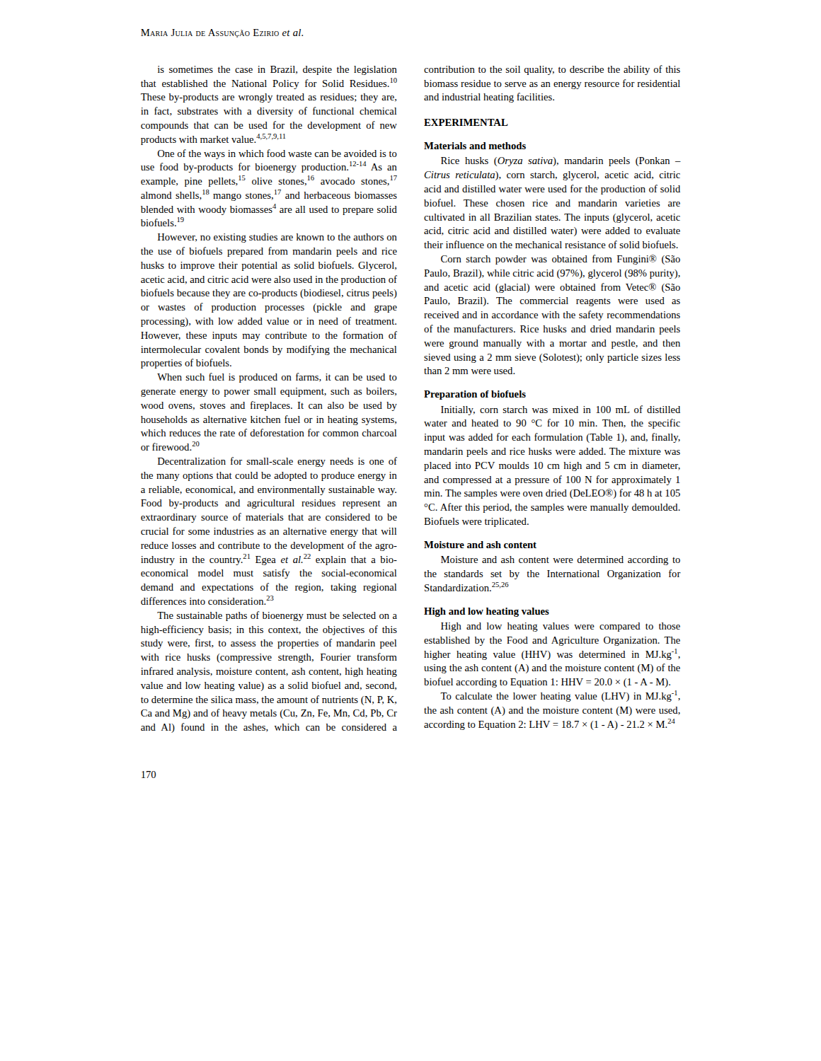Maria Julia de Assunção Ezirio et al.
is sometimes the case in Brazil, despite the legislation that established the National Policy for Solid Residues.10 These by-products are wrongly treated as residues; they are, in fact, substrates with a diversity of functional chemical compounds that can be used for the development of new products with market value.4,5,7,9,11
One of the ways in which food waste can be avoided is to use food by-products for bioenergy production.12-14 As an example, pine pellets,15 olive stones,16 avocado stones,17 almond shells,18 mango stones,17 and herbaceous biomasses blended with woody biomasses4 are all used to prepare solid biofuels.19
However, no existing studies are known to the authors on the use of biofuels prepared from mandarin peels and rice husks to improve their potential as solid biofuels. Glycerol, acetic acid, and citric acid were also used in the production of biofuels because they are co-products (biodiesel, citrus peels) or wastes of production processes (pickle and grape processing), with low added value or in need of treatment. However, these inputs may contribute to the formation of intermolecular covalent bonds by modifying the mechanical properties of biofuels.
When such fuel is produced on farms, it can be used to generate energy to power small equipment, such as boilers, wood ovens, stoves and fireplaces. It can also be used by households as alternative kitchen fuel or in heating systems, which reduces the rate of deforestation for common charcoal or firewood.20
Decentralization for small-scale energy needs is one of the many options that could be adopted to produce energy in a reliable, economical, and environmentally sustainable way. Food by-products and agricultural residues represent an extraordinary source of materials that are considered to be crucial for some industries as an alternative energy that will reduce losses and contribute to the development of the agro-industry in the country.21 Egea et al.22 explain that a bio-economical model must satisfy the social-economical demand and expectations of the region, taking regional differences into consideration.23
The sustainable paths of bioenergy must be selected on a high-efficiency basis; in this context, the objectives of this study were, first, to assess the properties of mandarin peel with rice husks (compressive strength, Fourier transform infrared analysis, moisture content, ash content, high heating value and low heating value) as a solid biofuel and, second, to determine the silica mass, the amount of nutrients (N, P, K, Ca and Mg) and of heavy metals (Cu, Zn, Fe, Mn, Cd, Pb, Cr and Al) found in the ashes, which can be considered a contribution to the soil quality, to describe the ability of this biomass residue to serve as an energy resource for residential and industrial heating facilities.
Experimental
Materials and methods
Rice husks (Oryza sativa), mandarin peels (Ponkan – Citrus reticulata), corn starch, glycerol, acetic acid, citric acid and distilled water were used for the production of solid biofuel. These chosen rice and mandarin varieties are cultivated in all Brazilian states. The inputs (glycerol, acetic acid, citric acid and distilled water) were added to evaluate their influence on the mechanical resistance of solid biofuels.
Corn starch powder was obtained from Fungini® (São Paulo, Brazil), while citric acid (97%), glycerol (98% purity), and acetic acid (glacial) were obtained from Vetec® (São Paulo, Brazil). The commercial reagents were used as received and in accordance with the safety recommendations of the manufacturers. Rice husks and dried mandarin peels were ground manually with a mortar and pestle, and then sieved using a 2 mm sieve (Solotest); only particle sizes less than 2 mm were used.
Preparation of biofuels
Initially, corn starch was mixed in 100 mL of distilled water and heated to 90 °C for 10 min. Then, the specific input was added for each formulation (Table 1), and, finally, mandarin peels and rice husks were added. The mixture was placed into PCV moulds 10 cm high and 5 cm in diameter, and compressed at a pressure of 100 N for approximately 1 min. The samples were oven dried (DeLEO®) for 48 h at 105 °C. After this period, the samples were manually demoulded. Biofuels were triplicated.
Moisture and ash content
Moisture and ash content were determined according to the standards set by the International Organization for Standardization.25,26
High and low heating values
High and low heating values were compared to those established by the Food and Agriculture Organization. The higher heating value (HHV) was determined in MJ.kg-1, using the ash content (A) and the moisture content (M) of the biofuel according to Equation 1: HHV = 20.0 × (1 - A - M).
To calculate the lower heating value (LHV) in MJ.kg-1, the ash content (A) and the moisture content (M) were used, according to Equation 2: LHV = 18.7 × (1 - A) - 21.2 × M.24
170